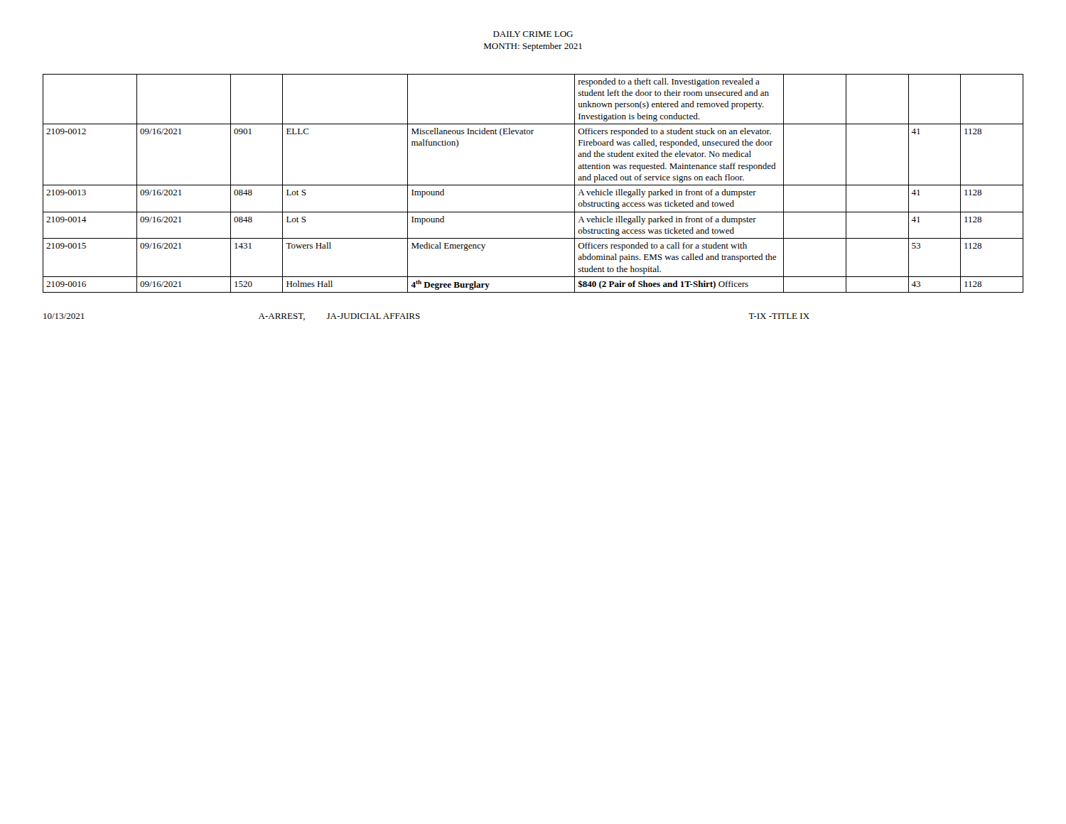DAILY CRIME LOG
MONTH: September 2021
| | | | | | responded to a theft call. Investigation revealed a student left the door to their room unsecured and an unknown person(s) entered and removed property. Investigation is being conducted. | | | | |
| 2109-0012 | 09/16/2021 | 0901 | ELLC | Miscellaneous Incident (Elevator malfunction) | Officers responded to a student stuck on an elevator. Fireboard was called, responded, unsecured the door and the student exited the elevator. No medical attention was requested. Maintenance staff responded and placed out of service signs on each floor. | | | 41 | 1128 |
| 2109-0013 | 09/16/2021 | 0848 | Lot S | Impound | A vehicle illegally parked in front of a dumpster obstructing access was ticketed and towed | | | 41 | 1128 |
| 2109-0014 | 09/16/2021 | 0848 | Lot S | Impound | A vehicle illegally parked in front of a dumpster obstructing access was ticketed and towed | | | 41 | 1128 |
| 2109-0015 | 09/16/2021 | 1431 | Towers Hall | Medical Emergency | Officers responded to a call for a student with abdominal pains. EMS was called and transported the student to the hospital. | | | 53 | 1128 |
| 2109-0016 | 09/16/2021 | 1520 | Holmes Hall | 4 th Degree Burglary | $840 (2 Pair of Shoes and 1T-Shirt) Officers | | | 43 | 1128 |
10/13/2021
A-ARREST, JA-JUDICIAL AFFAIRS
T-IX -TITLE IX